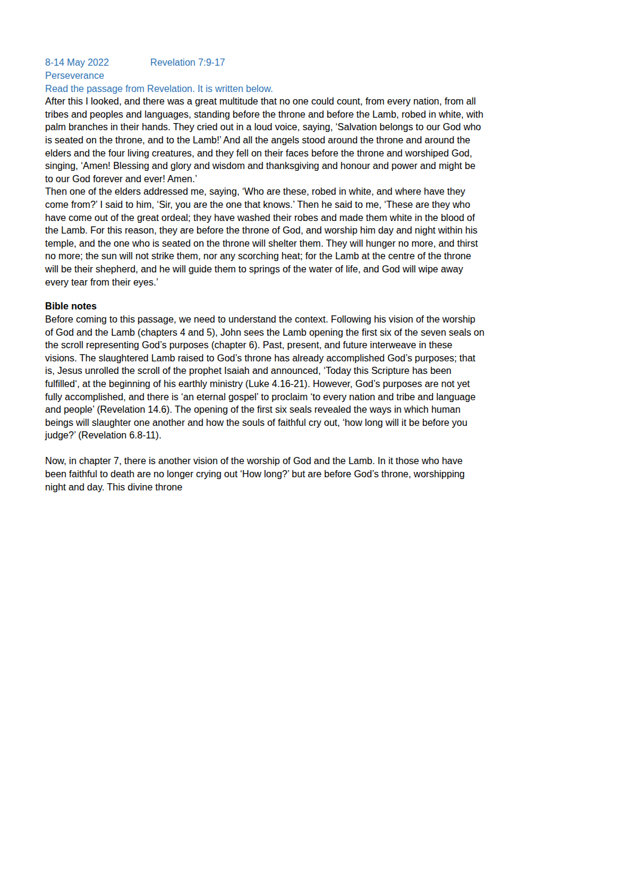8-14 May 2022 Revelation 7:9-17
Perseverance
Read the passage from Revelation. It is written below.
After this I looked, and there was a great multitude that no one could count, from every nation, from all tribes and peoples and languages, standing before the throne and before the Lamb, robed in white, with palm branches in their hands. They cried out in a loud voice, saying, ‘Salvation belongs to our God who is seated on the throne, and to the Lamb!’ And all the angels stood around the throne and around the elders and the four living creatures, and they fell on their faces before the throne and worshiped God, singing, ‘Amen! Blessing and glory and wisdom and thanksgiving and honour and power and might be to our God forever and ever! Amen.’
Then one of the elders addressed me, saying, ‘Who are these, robed in white, and where have they come from?’ I said to him, ‘Sir, you are the one that knows.’ Then he said to me, ‘These are they who have come out of the great ordeal; they have washed their robes and made them white in the blood of the Lamb. For this reason, they are before the throne of God, and worship him day and night within his temple, and the one who is seated on the throne will shelter them. They will hunger no more, and thirst no more; the sun will not strike them, nor any scorching heat; for the Lamb at the centre of the throne will be their shepherd, and he will guide them to springs of the water of life, and God will wipe away every tear from their eyes.’
Bible notes
Before coming to this passage, we need to understand the context. Following his vision of the worship of God and the Lamb (chapters 4 and 5), John sees the Lamb opening the first six of the seven seals on the scroll representing God’s purposes (chapter 6). Past, present, and future interweave in these visions. The slaughtered Lamb raised to God’s throne has already accomplished God’s purposes; that is, Jesus unrolled the scroll of the prophet Isaiah and announced, ‘Today this Scripture has been fulfilled‘, at the beginning of his earthly ministry (Luke 4.16-21). However, God’s purposes are not yet fully accomplished, and there is ‘an eternal gospel’ to proclaim ‘to every nation and tribe and language and people’ (Revelation 14.6). The opening of the first six seals revealed the ways in which human beings will slaughter one another and how the souls of faithful cry out, ‘how long will it be before you judge?’ (Revelation 6.8-11).
Now, in chapter 7, there is another vision of the worship of God and the Lamb. In it those who have been faithful to death are no longer crying out ‘How long?’ but are before God’s throne, worshipping night and day. This divine throne